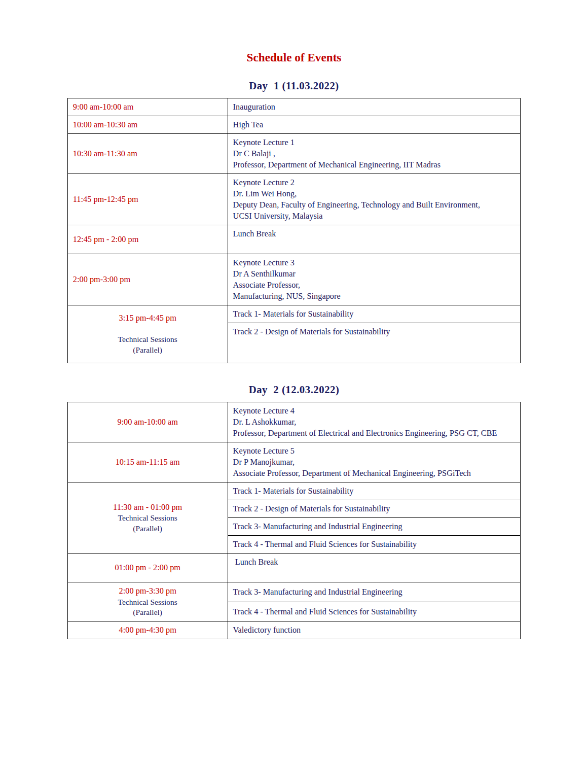Schedule of Events
Day 1 (11.03.2022)
| 9:00 am-10:00 am | Inauguration |
| 10:00 am-10:30 am | High Tea |
| 10:30 am-11:30 am | Keynote Lecture 1 Dr C Balaji , Professor, Department of Mechanical Engineering, IIT Madras |
| 11:45 pm-12:45 pm | Keynote Lecture 2 Dr. Lim Wei Hong, Deputy Dean, Faculty of Engineering, Technology and Built Environment, UCSI University, Malaysia |
| 12:45 pm - 2:00 pm | Lunch Break |
| 2:00 pm-3:00 pm | Keynote Lecture 3 Dr A Senthilkumar Associate Professor, Manufacturing, NUS, Singapore |
| 3:15 pm-4:45 pm Technical Sessions (Parallel) | Track 1- Materials for Sustainability |
| Track 2 - Design of Materials for Sustainability |
Day 2 (12.03.2022)
| 9:00 am-10:00 am | Keynote Lecture 4 Dr. L Ashokkumar, Professor, Department of Electrical and Electronics Engineering, PSG CT, CBE |
| 10:15 am-11:15 am | Keynote Lecture 5 Dr P Manojkumar, Associate Professor, Department of Mechanical Engineering, PSGiTech |
| 11:30 am - 01:00 pm Technical Sessions (Parallel) | Track 1- Materials for Sustainability |
| Track 2 - Design of Materials for Sustainability |
| Track 3- Manufacturing and Industrial Engineering |
| Track 4 - Thermal and Fluid Sciences for Sustainability |
| 01:00 pm - 2:00 pm | Lunch Break |
| 2:00 pm-3:30 pm Technical Sessions (Parallel) | Track 3- Manufacturing and Industrial Engineering |
| Track 4 - Thermal and Fluid Sciences for Sustainability |
| 4:00 pm-4:30 pm | Valedictory function |